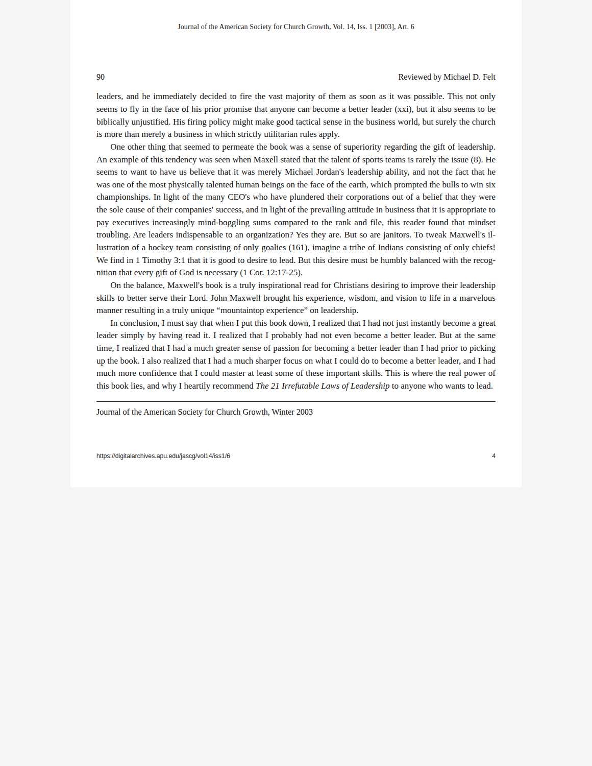Journal of the American Society for Church Growth, Vol. 14, Iss. 1 [2003], Art. 6
90 Reviewed by Michael D. Felt
leaders, and he immediately decided to fire the vast majority of them as soon as it was possible. This not only seems to fly in the face of his prior promise that anyone can become a better leader (xxi), but it also seems to be biblically unjustified. His firing policy might make good tactical sense in the business world, but surely the church is more than merely a business in which strictly utilitarian rules apply.
One other thing that seemed to permeate the book was a sense of superiority regarding the gift of leadership. An example of this tendency was seen when Maxell stated that the talent of sports teams is rarely the issue (8). He seems to want to have us believe that it was merely Michael Jordan's leadership ability, and not the fact that he was one of the most physically talented human beings on the face of the earth, which prompted the bulls to win six championships. In light of the many CEO's who have plundered their corporations out of a belief that they were the sole cause of their companies' success, and in light of the prevailing attitude in business that it is appropriate to pay executives increasingly mind-boggling sums compared to the rank and file, this reader found that mindset troubling. Are leaders indispensable to an organization? Yes they are. But so are janitors. To tweak Maxwell's illustration of a hockey team consisting of only goalies (161), imagine a tribe of Indians consisting of only chiefs! We find in 1 Timothy 3:1 that it is good to desire to lead. But this desire must be humbly balanced with the recognition that every gift of God is necessary (1 Cor. 12:17-25).
On the balance, Maxwell's book is a truly inspirational read for Christians desiring to improve their leadership skills to better serve their Lord. John Maxwell brought his experience, wisdom, and vision to life in a marvelous manner resulting in a truly unique “mountaintop experience” on leadership.
In conclusion, I must say that when I put this book down, I realized that I had not just instantly become a great leader simply by having read it. I realized that I probably had not even become a better leader. But at the same time, I realized that I had a much greater sense of passion for becoming a better leader than I had prior to picking up the book. I also realized that I had a much sharper focus on what I could do to become a better leader, and I had much more confidence that I could master at least some of these important skills. This is where the real power of this book lies, and why I heartily recommend The 21 Irrefutable Laws of Leadership to anyone who wants to lead.
Journal of the American Society for Church Growth, Winter 2003
https://digitalarchives.apu.edu/jascg/vol14/iss1/6 4